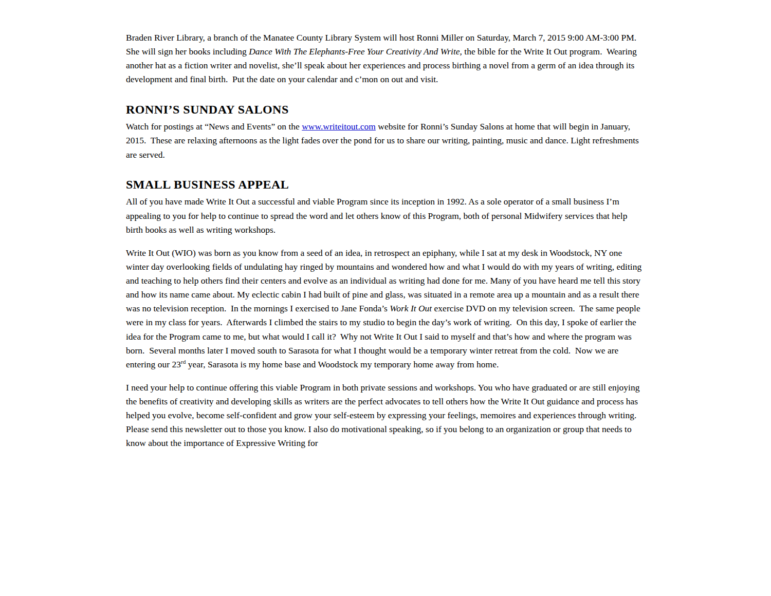Braden River Library, a branch of the Manatee County Library System will host Ronni Miller on Saturday, March 7, 2015 9:00 AM-3:00 PM. She will sign her books including Dance With The Elephants-Free Your Creativity And Write, the bible for the Write It Out program. Wearing another hat as a fiction writer and novelist, she’ll speak about her experiences and process birthing a novel from a germ of an idea through its development and final birth. Put the date on your calendar and c’mon on out and visit.
RONNI’S SUNDAY SALONS
Watch for postings at “News and Events” on the www.writeitout.com website for Ronni’s Sunday Salons at home that will begin in January, 2015. These are relaxing afternoons as the light fades over the pond for us to share our writing, painting, music and dance. Light refreshments are served.
SMALL BUSINESS APPEAL
All of you have made Write It Out a successful and viable Program since its inception in 1992. As a sole operator of a small business I’m appealing to you for help to continue to spread the word and let others know of this Program, both of personal Midwifery services that help birth books as well as writing workshops.
Write It Out (WIO) was born as you know from a seed of an idea, in retrospect an epiphany, while I sat at my desk in Woodstock, NY one winter day overlooking fields of undulating hay ringed by mountains and wondered how and what I would do with my years of writing, editing and teaching to help others find their centers and evolve as an individual as writing had done for me. Many of you have heard me tell this story and how its name came about. My eclectic cabin I had built of pine and glass, was situated in a remote area up a mountain and as a result there was no television reception. In the mornings I exercised to Jane Fonda’s Work It Out exercise DVD on my television screen. The same people were in my class for years. Afterwards I climbed the stairs to my studio to begin the day’s work of writing. On this day, I spoke of earlier the idea for the Program came to me, but what would I call it? Why not Write It Out I said to myself and that’s how and where the program was born. Several months later I moved south to Sarasota for what I thought would be a temporary winter retreat from the cold. Now we are entering our 23rd year, Sarasota is my home base and Woodstock my temporary home away from home.
I need your help to continue offering this viable Program in both private sessions and workshops. You who have graduated or are still enjoying the benefits of creativity and developing skills as writers are the perfect advocates to tell others how the Write It Out guidance and process has helped you evolve, become self-confident and grow your self-esteem by expressing your feelings, memoires and experiences through writing. Please send this newsletter out to those you know. I also do motivational speaking, so if you belong to an organization or group that needs to know about the importance of Expressive Writing for